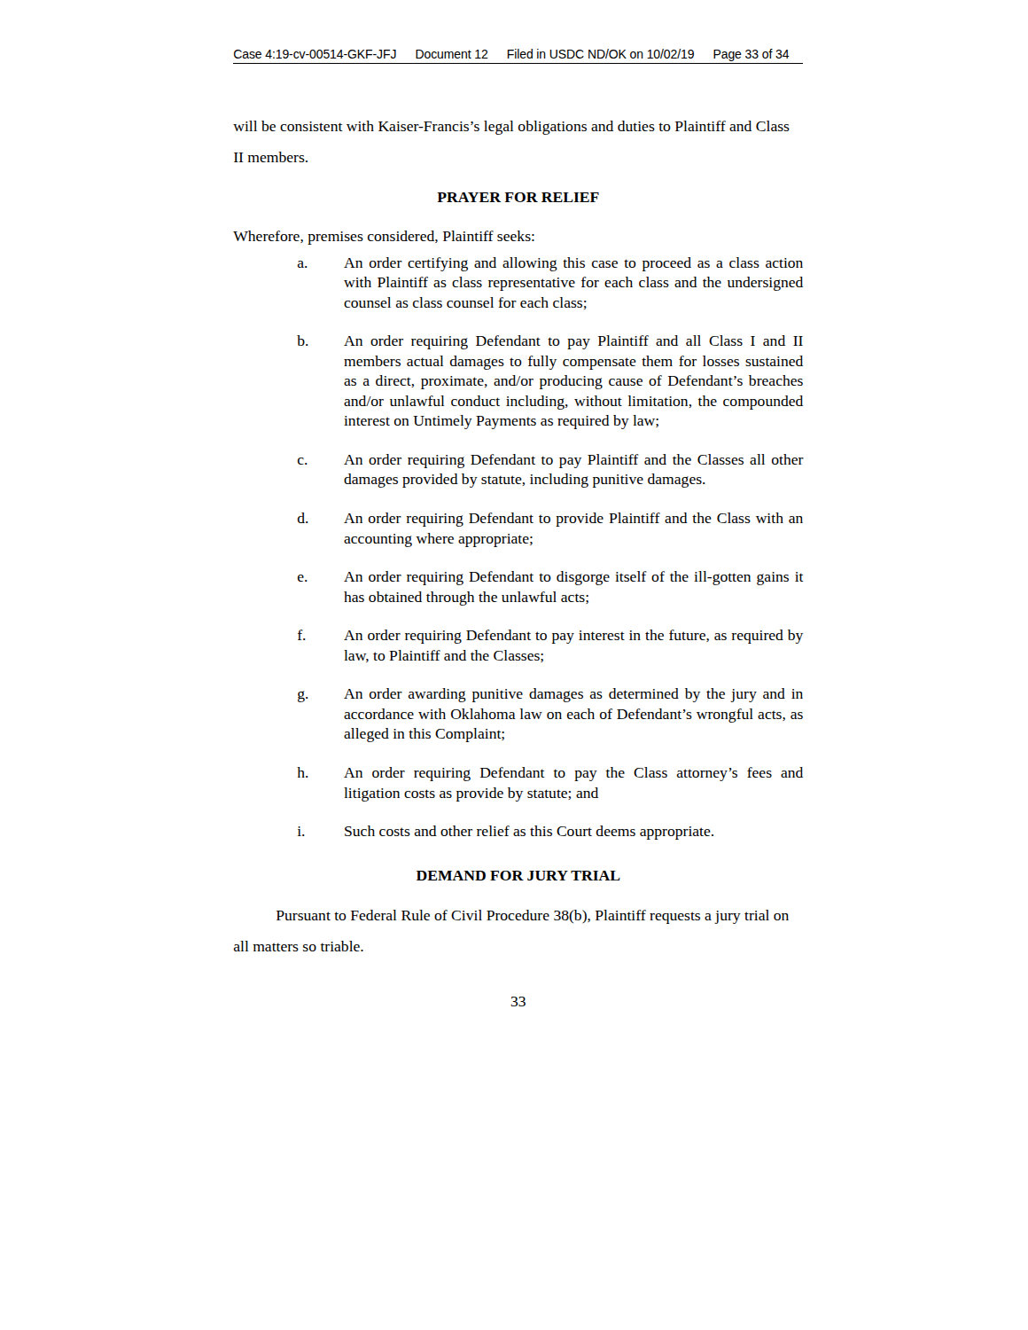Case 4:19-cv-00514-GKF-JFJ Document 12 Filed in USDC ND/OK on 10/02/19 Page 33 of 34
will be consistent with Kaiser-Francis’s legal obligations and duties to Plaintiff and Class II members.
PRAYER FOR RELIEF
Wherefore, premises considered, Plaintiff seeks:
a. An order certifying and allowing this case to proceed as a class action with Plaintiff as class representative for each class and the undersigned counsel as class counsel for each class;
b. An order requiring Defendant to pay Plaintiff and all Class I and II members actual damages to fully compensate them for losses sustained as a direct, proximate, and/or producing cause of Defendant’s breaches and/or unlawful conduct including, without limitation, the compounded interest on Untimely Payments as required by law;
c. An order requiring Defendant to pay Plaintiff and the Classes all other damages provided by statute, including punitive damages.
d. An order requiring Defendant to provide Plaintiff and the Class with an accounting where appropriate;
e. An order requiring Defendant to disgorge itself of the ill-gotten gains it has obtained through the unlawful acts;
f. An order requiring Defendant to pay interest in the future, as required by law, to Plaintiff and the Classes;
g. An order awarding punitive damages as determined by the jury and in accordance with Oklahoma law on each of Defendant’s wrongful acts, as alleged in this Complaint;
h. An order requiring Defendant to pay the Class attorney’s fees and litigation costs as provide by statute; and
i. Such costs and other relief as this Court deems appropriate.
DEMAND FOR JURY TRIAL
Pursuant to Federal Rule of Civil Procedure 38(b), Plaintiff requests a jury trial on all matters so triable.
33